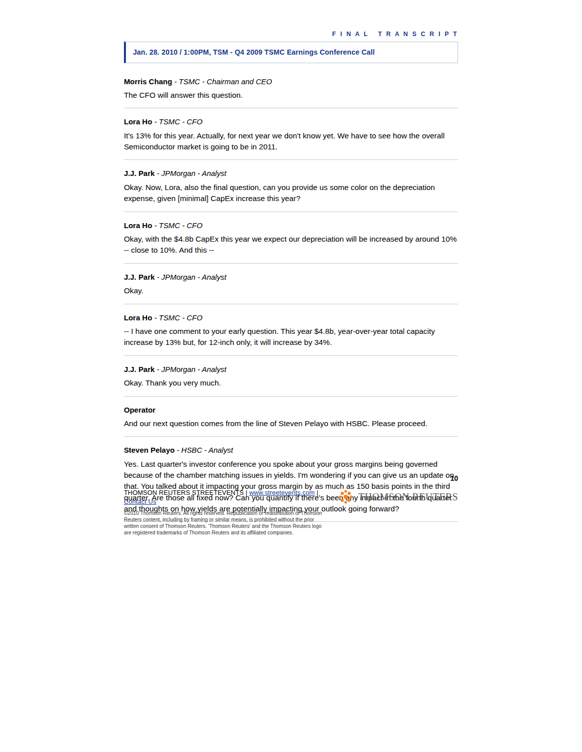F I N A L T R A N S C R I P T
Jan. 28. 2010 / 1:00PM, TSM - Q4 2009 TSMC Earnings Conference Call
Morris Chang - TSMC - Chairman and CEO
The CFO will answer this question.
Lora Ho - TSMC - CFO
It's 13% for this year. Actually, for next year we don't know yet. We have to see how the overall Semiconductor market is going to be in 2011.
J.J. Park - JPMorgan - Analyst
Okay. Now, Lora, also the final question, can you provide us some color on the depreciation expense, given [minimal] CapEx increase this year?
Lora Ho - TSMC - CFO
Okay, with the $4.8b CapEx this year we expect our depreciation will be increased by around 10% -- close to 10%. And this --
J.J. Park - JPMorgan - Analyst
Okay.
Lora Ho - TSMC - CFO
-- I have one comment to your early question. This year $4.8b, year-over-year total capacity increase by 13% but, for 12-inch only, it will increase by 34%.
J.J. Park - JPMorgan - Analyst
Okay. Thank you very much.
Operator
And our next question comes from the line of Steven Pelayo with HSBC. Please proceed.
Steven Pelayo - HSBC - Analyst
Yes. Last quarter's investor conference you spoke about your gross margins being governed because of the chamber matching issues in yields. I'm wondering if you can give us an update on that. You talked about it impacting your gross margin by as much as 150 basis points in the third quarter. Are those all fixed now? Can you quantify if there's been any impact in the fourth quarter and thoughts on how yields are potentially impacting your outlook going forward?
10
THOMSON REUTERS STREETEVENTS | www.streetevents.com | Contact Us
©2010 Thomson Reuters. All rights reserved. Republication or redistribution of Thomson Reuters content, including by framing or similar means, is prohibited without the prior written consent of Thomson Reuters. 'Thomson Reuters' and the Thomson Reuters logo are registered trademarks of Thomson Reuters and its affiliated companies.
THOMSON REUTERS